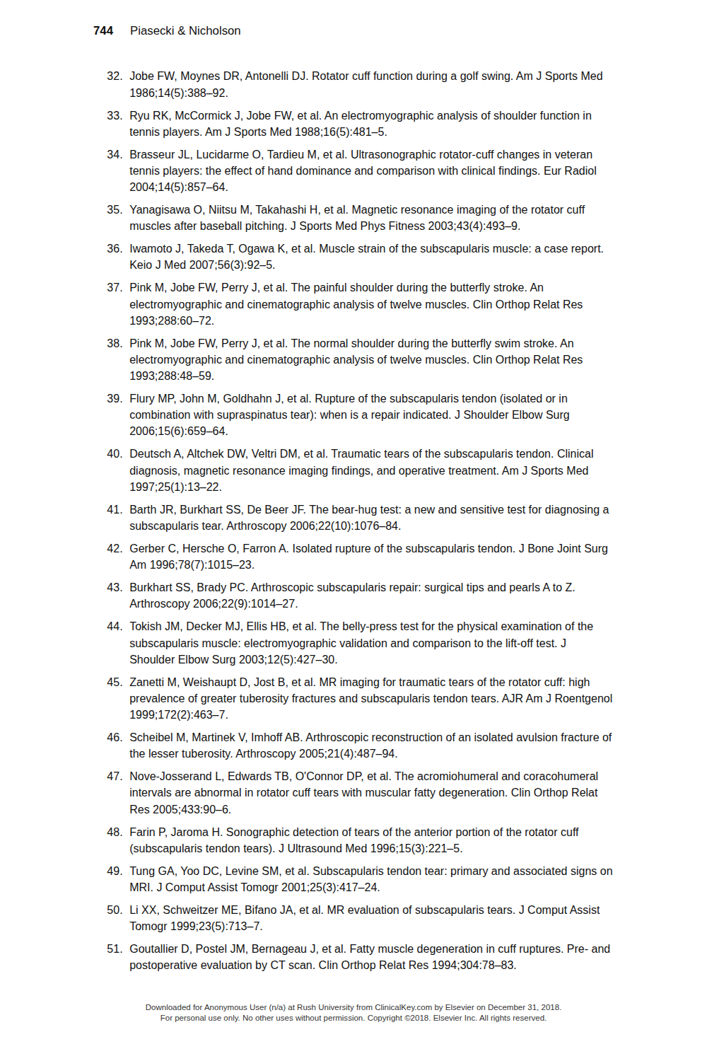744 Piasecki & Nicholson
Jobe FW, Moynes DR, Antonelli DJ. Rotator cuff function during a golf swing. Am J Sports Med 1986;14(5):388–92.
Ryu RK, McCormick J, Jobe FW, et al. An electromyographic analysis of shoulder function in tennis players. Am J Sports Med 1988;16(5):481–5.
Brasseur JL, Lucidarme O, Tardieu M, et al. Ultrasonographic rotator-cuff changes in veteran tennis players: the effect of hand dominance and comparison with clinical findings. Eur Radiol 2004;14(5):857–64.
Yanagisawa O, Niitsu M, Takahashi H, et al. Magnetic resonance imaging of the rotator cuff muscles after baseball pitching. J Sports Med Phys Fitness 2003;43(4):493–9.
Iwamoto J, Takeda T, Ogawa K, et al. Muscle strain of the subscapularis muscle: a case report. Keio J Med 2007;56(3):92–5.
Pink M, Jobe FW, Perry J, et al. The painful shoulder during the butterfly stroke. An electromyographic and cinematographic analysis of twelve muscles. Clin Orthop Relat Res 1993;288:60–72.
Pink M, Jobe FW, Perry J, et al. The normal shoulder during the butterfly swim stroke. An electromyographic and cinematographic analysis of twelve muscles. Clin Orthop Relat Res 1993;288:48–59.
Flury MP, John M, Goldhahn J, et al. Rupture of the subscapularis tendon (isolated or in combination with supraspinatus tear): when is a repair indicated. J Shoulder Elbow Surg 2006;15(6):659–64.
Deutsch A, Altchek DW, Veltri DM, et al. Traumatic tears of the subscapularis tendon. Clinical diagnosis, magnetic resonance imaging findings, and operative treatment. Am J Sports Med 1997;25(1):13–22.
Barth JR, Burkhart SS, De Beer JF. The bear-hug test: a new and sensitive test for diagnosing a subscapularis tear. Arthroscopy 2006;22(10):1076–84.
Gerber C, Hersche O, Farron A. Isolated rupture of the subscapularis tendon. J Bone Joint Surg Am 1996;78(7):1015–23.
Burkhart SS, Brady PC. Arthroscopic subscapularis repair: surgical tips and pearls A to Z. Arthroscopy 2006;22(9):1014–27.
Tokish JM, Decker MJ, Ellis HB, et al. The belly-press test for the physical examination of the subscapularis muscle: electromyographic validation and comparison to the lift-off test. J Shoulder Elbow Surg 2003;12(5):427–30.
Zanetti M, Weishaupt D, Jost B, et al. MR imaging for traumatic tears of the rotator cuff: high prevalence of greater tuberosity fractures and subscapularis tendon tears. AJR Am J Roentgenol 1999;172(2):463–7.
Scheibel M, Martinek V, Imhoff AB. Arthroscopic reconstruction of an isolated avulsion fracture of the lesser tuberosity. Arthroscopy 2005;21(4):487–94.
Nove-Josserand L, Edwards TB, O'Connor DP, et al. The acromiohumeral and coracohumeral intervals are abnormal in rotator cuff tears with muscular fatty degeneration. Clin Orthop Relat Res 2005;433:90–6.
Farin P, Jaroma H. Sonographic detection of tears of the anterior portion of the rotator cuff (subscapularis tendon tears). J Ultrasound Med 1996;15(3):221–5.
Tung GA, Yoo DC, Levine SM, et al. Subscapularis tendon tear: primary and associated signs on MRI. J Comput Assist Tomogr 2001;25(3):417–24.
Li XX, Schweitzer ME, Bifano JA, et al. MR evaluation of subscapularis tears. J Comput Assist Tomogr 1999;23(5):713–7.
Goutallier D, Postel JM, Bernageau J, et al. Fatty muscle degeneration in cuff ruptures. Pre- and postoperative evaluation by CT scan. Clin Orthop Relat Res 1994;304:78–83.
Downloaded for Anonymous User (n/a) at Rush University from ClinicalKey.com by Elsevier on December 31, 2018.
For personal use only. No other uses without permission. Copyright ©2018. Elsevier Inc. All rights reserved.